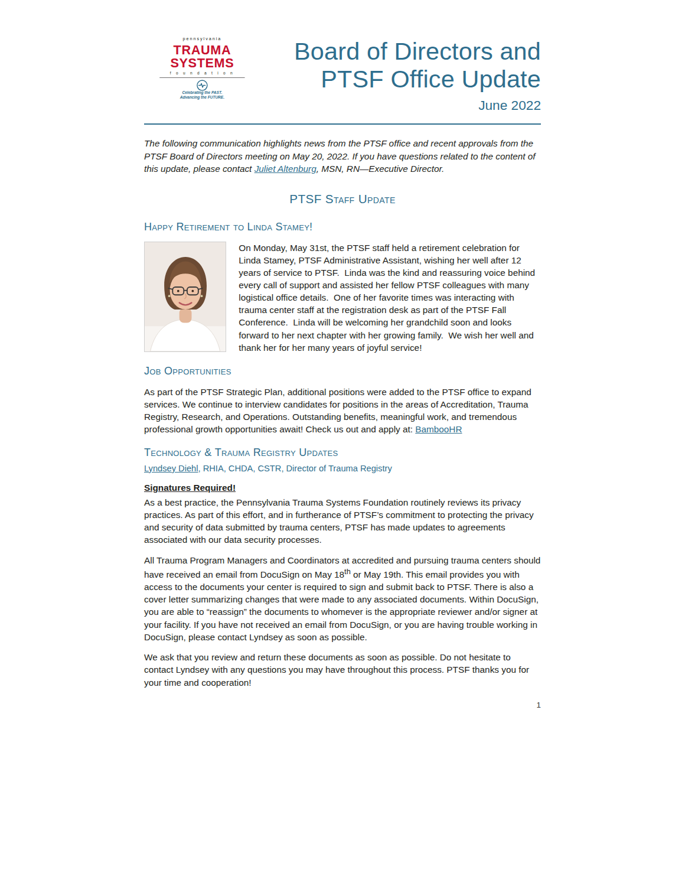pennsylvania TRAUMA SYSTEMS f o u n d a t i o n Celebrating the PAST. Advancing the FUTURE.
Board of Directors and
PTSF Office Update
June 2022
The following communication highlights news from the PTSF office and recent approvals from the PTSF Board of Directors meeting on May 20, 2022. If you have questions related to the content of this update, please contact Juliet Altenburg, MSN, RN—Executive Director.
PTSF Staff Update
Happy Retirement to Linda Stamey!
On Monday, May 31st, the PTSF staff held a retirement celebration for Linda Stamey, PTSF Administrative Assistant, wishing her well after 12 years of service to PTSF. Linda was the kind and reassuring voice behind every call of support and assisted her fellow PTSF colleagues with many logistical office details. One of her favorite times was interacting with trauma center staff at the registration desk as part of the PTSF Fall Conference. Linda will be welcoming her grandchild soon and looks forward to her next chapter with her growing family. We wish her well and thank her for her many years of joyful service!
Job Opportunities
As part of the PTSF Strategic Plan, additional positions were added to the PTSF office to expand services. We continue to interview candidates for positions in the areas of Accreditation, Trauma Registry, Research, and Operations. Outstanding benefits, meaningful work, and tremendous professional growth opportunities await! Check us out and apply at: BambooHR
Technology & Trauma Registry Updates
Lyndsey Diehl, RHIA, CHDA, CSTR, Director of Trauma Registry
Signatures Required!
As a best practice, the Pennsylvania Trauma Systems Foundation routinely reviews its privacy practices. As part of this effort, and in furtherance of PTSF’s commitment to protecting the privacy and security of data submitted by trauma centers, PTSF has made updates to agreements associated with our data security processes.
All Trauma Program Managers and Coordinators at accredited and pursuing trauma centers should have received an email from DocuSign on May 18th or May 19th. This email provides you with access to the documents your center is required to sign and submit back to PTSF. There is also a cover letter summarizing changes that were made to any associated documents. Within DocuSign, you are able to “reassign” the documents to whomever is the appropriate reviewer and/or signer at your facility. If you have not received an email from DocuSign, or you are having trouble working in DocuSign, please contact Lyndsey as soon as possible.
We ask that you review and return these documents as soon as possible. Do not hesitate to contact Lyndsey with any questions you may have throughout this process. PTSF thanks you for your time and cooperation!
1